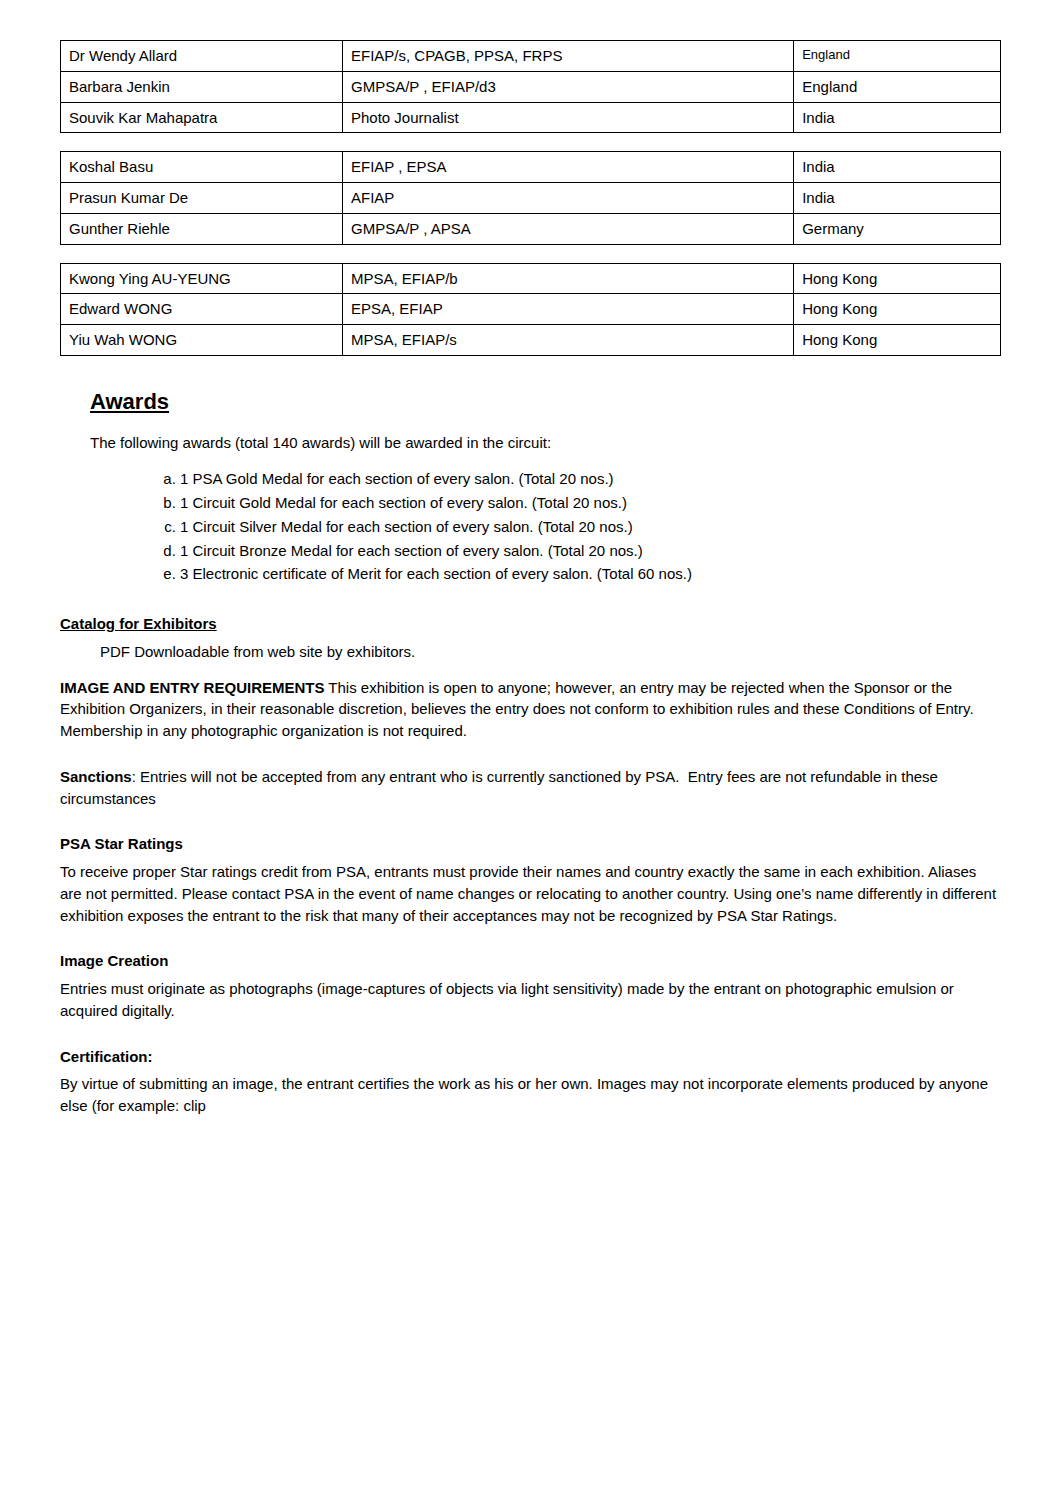| Dr Wendy Allard | EFIAP/s, CPAGB, PPSA, FRPS | England |
| Barbara Jenkin | GMPSA/P , EFIAP/d3 | England |
| Souvik Kar Mahapatra | Photo Journalist | India |
| Koshal Basu | EFIAP , EPSA | India |
| Prasun Kumar De | AFIAP | India |
| Gunther Riehle | GMPSA/P , APSA | Germany |
| Kwong Ying AU-YEUNG | MPSA, EFIAP/b | Hong Kong |
| Edward WONG | EPSA, EFIAP | Hong Kong |
| Yiu Wah WONG | MPSA, EFIAP/s | Hong Kong |
Awards
The following awards (total 140 awards) will be awarded in the circuit:
1 PSA Gold Medal for each section of every salon. (Total 20 nos.)
1 Circuit Gold Medal for each section of every salon. (Total 20 nos.)
1 Circuit Silver Medal for each section of every salon. (Total 20 nos.)
1 Circuit Bronze Medal for each section of every salon. (Total 20 nos.)
3 Electronic certificate of Merit for each section of every salon. (Total 60 nos.)
Catalog for Exhibitors
PDF Downloadable from web site by exhibitors.
IMAGE AND ENTRY REQUIREMENTS This exhibition is open to anyone; however, an entry may be rejected when the Sponsor or the Exhibition Organizers, in their reasonable discretion, believes the entry does not conform to exhibition rules and these Conditions of Entry. Membership in any photographic organization is not required.
Sanctions: Entries will not be accepted from any entrant who is currently sanctioned by PSA. Entry fees are not refundable in these circumstances
PSA Star Ratings
To receive proper Star ratings credit from PSA, entrants must provide their names and country exactly the same in each exhibition. Aliases are not permitted. Please contact PSA in the event of name changes or relocating to another country. Using one’s name differently in different exhibition exposes the entrant to the risk that many of their acceptances may not be recognized by PSA Star Ratings.
Image Creation
Entries must originate as photographs (image-captures of objects via light sensitivity) made by the entrant on photographic emulsion or acquired digitally.
Certification:
By virtue of submitting an image, the entrant certifies the work as his or her own. Images may not incorporate elements produced by anyone else (for example: clip